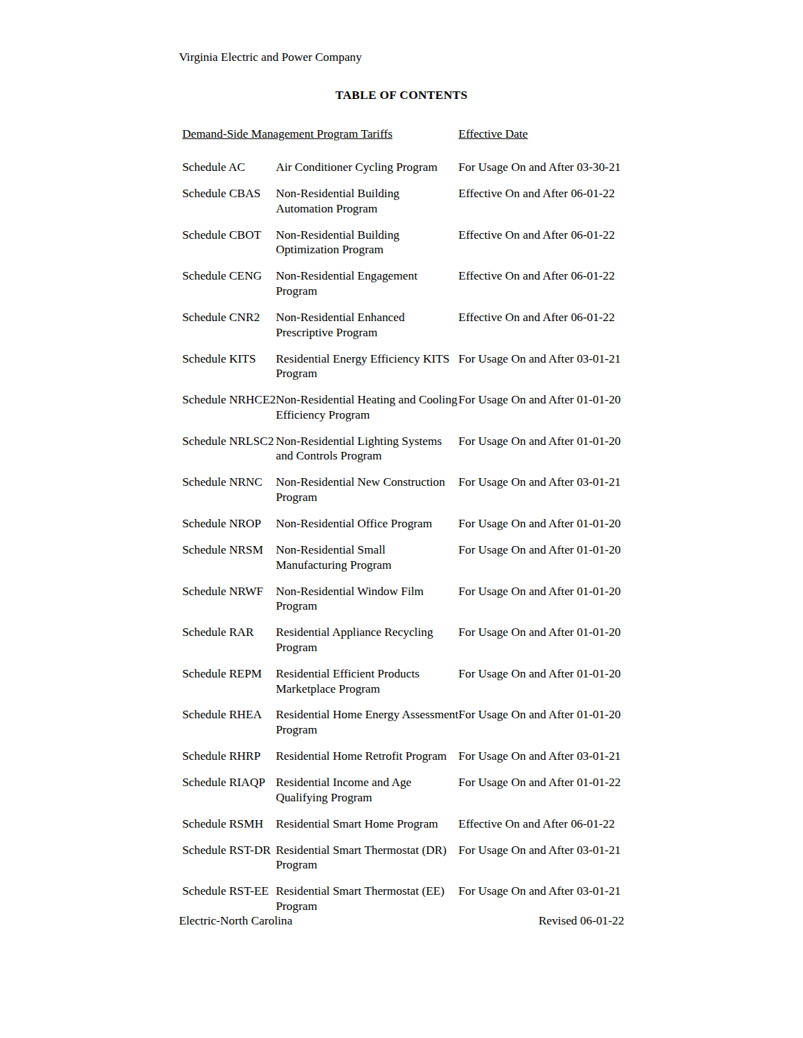Virginia Electric and Power Company
TABLE OF CONTENTS
| Demand-Side Management Program Tariffs | Effective Date |
| --- | --- |
| Schedule AC | Air Conditioner Cycling Program | For Usage On and After 03-30-21 |
| Schedule CBAS | Non-Residential Building Automation Program | Effective On and After 06-01-22 |
| Schedule CBOT | Non-Residential Building Optimization Program | Effective On and After 06-01-22 |
| Schedule CENG | Non-Residential Engagement Program | Effective On and After 06-01-22 |
| Schedule CNR2 | Non-Residential Enhanced Prescriptive Program | Effective On and After 06-01-22 |
| Schedule KITS | Residential Energy Efficiency KITS Program | For Usage On and After 03-01-21 |
| Schedule NRHCE2 | Non-Residential Heating and Cooling Efficiency Program | For Usage On and After 01-01-20 |
| Schedule NRLSC2 | Non-Residential Lighting Systems and Controls Program | For Usage On and After 01-01-20 |
| Schedule NRNC | Non-Residential New Construction Program | For Usage On and After 03-01-21 |
| Schedule NROP | Non-Residential Office Program | For Usage On and After 01-01-20 |
| Schedule NRSM | Non-Residential Small Manufacturing Program | For Usage On and After 01-01-20 |
| Schedule NRWF | Non-Residential Window Film Program | For Usage On and After 01-01-20 |
| Schedule RAR | Residential Appliance Recycling Program | For Usage On and After 01-01-20 |
| Schedule REPM | Residential Efficient Products Marketplace Program | For Usage On and After 01-01-20 |
| Schedule RHEA | Residential Home Energy Assessment Program | For Usage On and After 01-01-20 |
| Schedule RHRP | Residential Home Retrofit Program | For Usage On and After 03-01-21 |
| Schedule RIAQP | Residential Income and Age Qualifying Program | For Usage On and After 01-01-22 |
| Schedule RSMH | Residential Smart Home Program | Effective On and After 06-01-22 |
| Schedule RST-DR | Residential Smart Thermostat (DR) Program | For Usage On and After 03-01-21 |
| Schedule RST-EE | Residential Smart Thermostat (EE) Program | For Usage On and After 03-01-21 |
Electric-North Carolina Revised 06-01-22